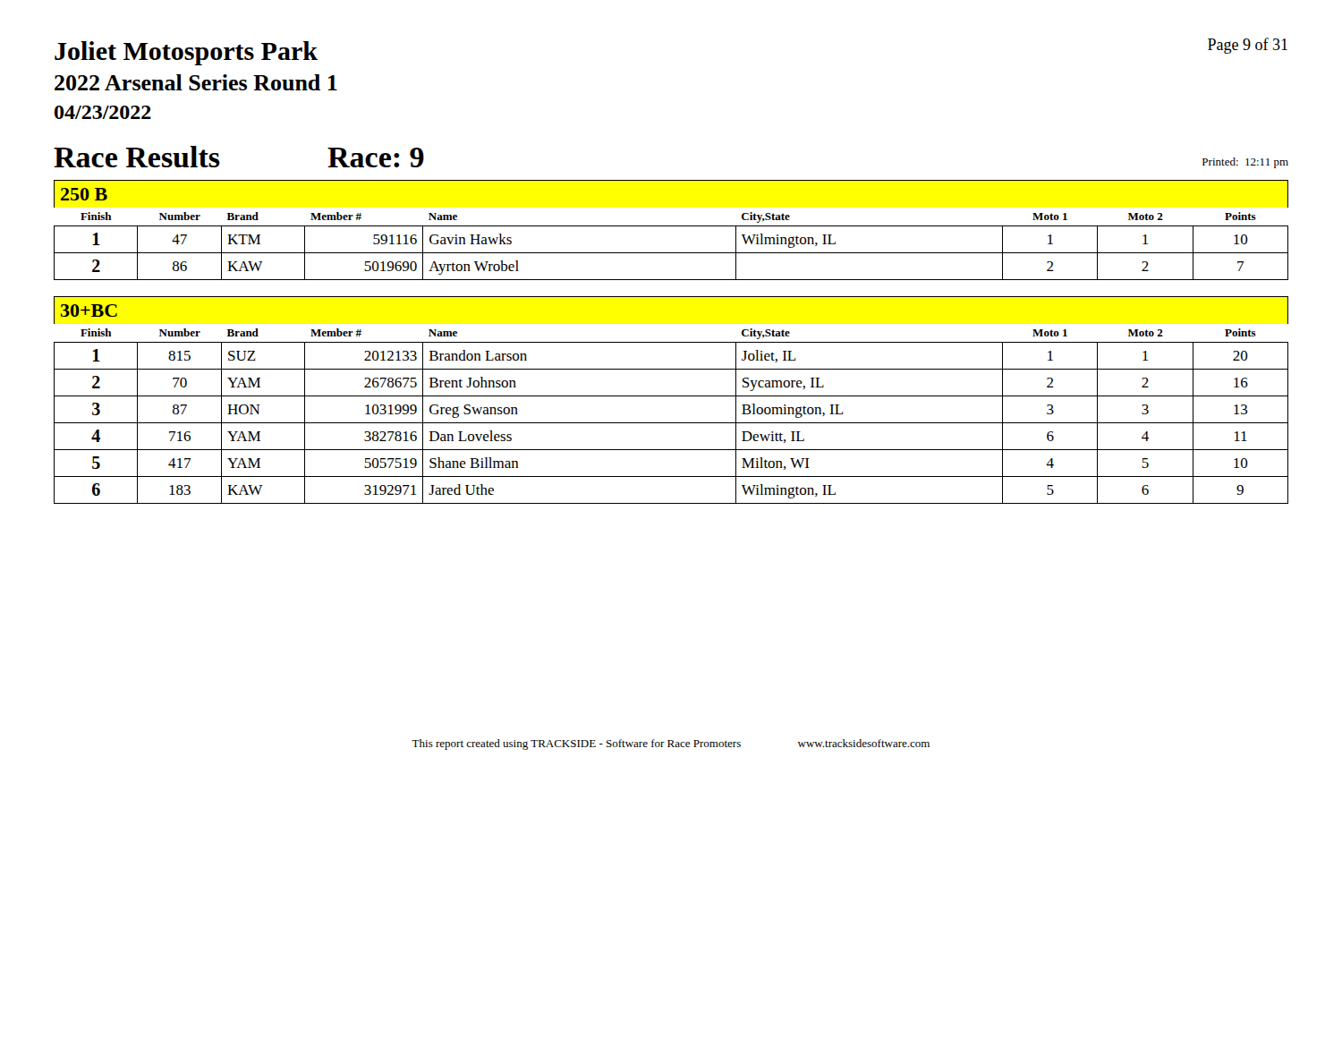Page 9 of 31
Joliet Motosports Park
2022 Arsenal Series Round 1
04/23/2022
Race Results
Race: 9
Printed: 12:11 pm
250 B
| Finish | Number | Brand | Member # | Name | City,State | Moto 1 | Moto 2 | Points |
| --- | --- | --- | --- | --- | --- | --- | --- | --- |
| 1 | 47 | KTM | 591116 | Gavin Hawks | Wilmington, IL | 1 | 1 | 10 |
| 2 | 86 | KAW | 5019690 | Ayrton Wrobel | | 2 | 2 | 7 |
30+BC
| Finish | Number | Brand | Member # | Name | City,State | Moto 1 | Moto 2 | Points |
| --- | --- | --- | --- | --- | --- | --- | --- | --- |
| 1 | 815 | SUZ | 2012133 | Brandon Larson | Joliet, IL | 1 | 1 | 20 |
| 2 | 70 | YAM | 2678675 | Brent Johnson | Sycamore, IL | 2 | 2 | 16 |
| 3 | 87 | HON | 1031999 | Greg Swanson | Bloomington, IL | 3 | 3 | 13 |
| 4 | 716 | YAM | 3827816 | Dan Loveless | Dewitt, IL | 6 | 4 | 11 |
| 5 | 417 | YAM | 5057519 | Shane Billman | Milton, WI | 4 | 5 | 10 |
| 6 | 183 | KAW | 3192971 | Jared Uthe | Wilmington, IL | 5 | 6 | 9 |
This report created using TRACKSIDE - Software for Race Promoters www.tracksidesoftware.com